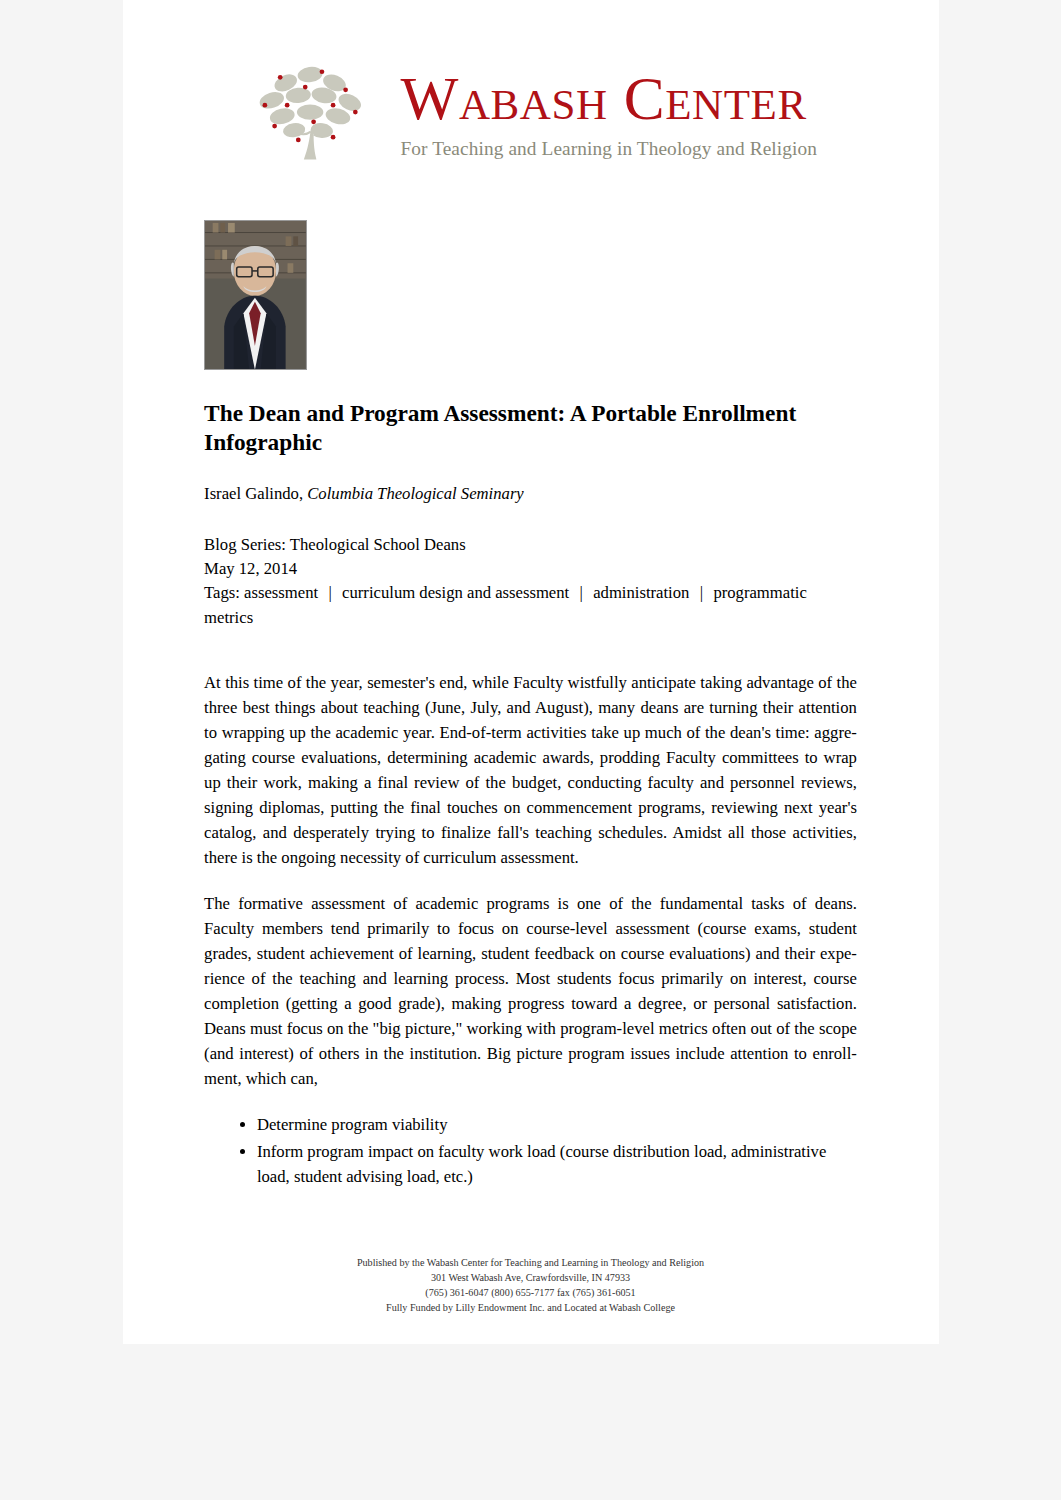Wabash Center
For Teaching and Learning in Theology and Religion
The Dean and Program Assessment: A Portable Enrollment Infographic
Israel Galindo, Columbia Theological Seminary
Blog Series: Theological School Deans
May 12, 2014
Tags: assessment | curriculum design and assessment | administration | programmatic metrics
At this time of the year, semester's end, while Faculty wistfully anticipate taking advantage of the three best things about teaching (June, July, and August), many deans are turning their attention to wrapping up the academic year. End-of-term activities take up much of the dean's time: aggregating course evaluations, determining academic awards, prodding Faculty committees to wrap up their work, making a final review of the budget, conducting faculty and personnel reviews, signing diplomas, putting the final touches on commencement programs, reviewing next year's catalog, and desperately trying to finalize fall's teaching schedules. Amidst all those activities, there is the ongoing necessity of curriculum assessment.
The formative assessment of academic programs is one of the fundamental tasks of deans. Faculty members tend primarily to focus on course-level assessment (course exams, student grades, student achievement of learning, student feedback on course evaluations) and their experience of the teaching and learning process. Most students focus primarily on interest, course completion (getting a good grade), making progress toward a degree, or personal satisfaction. Deans must focus on the "big picture," working with program-level metrics often out of the scope (and interest) of others in the institution. Big picture program issues include attention to enrollment, which can,
Determine program viability
Inform program impact on faculty work load (course distribution load, administrative load, student advising load, etc.)
Published by the Wabash Center for Teaching and Learning in Theology and Religion
301 West Wabash Ave, Crawfordsville, IN 47933
(765) 361-6047 (800) 655-7177 fax (765) 361-6051
Fully Funded by Lilly Endowment Inc. and Located at Wabash College